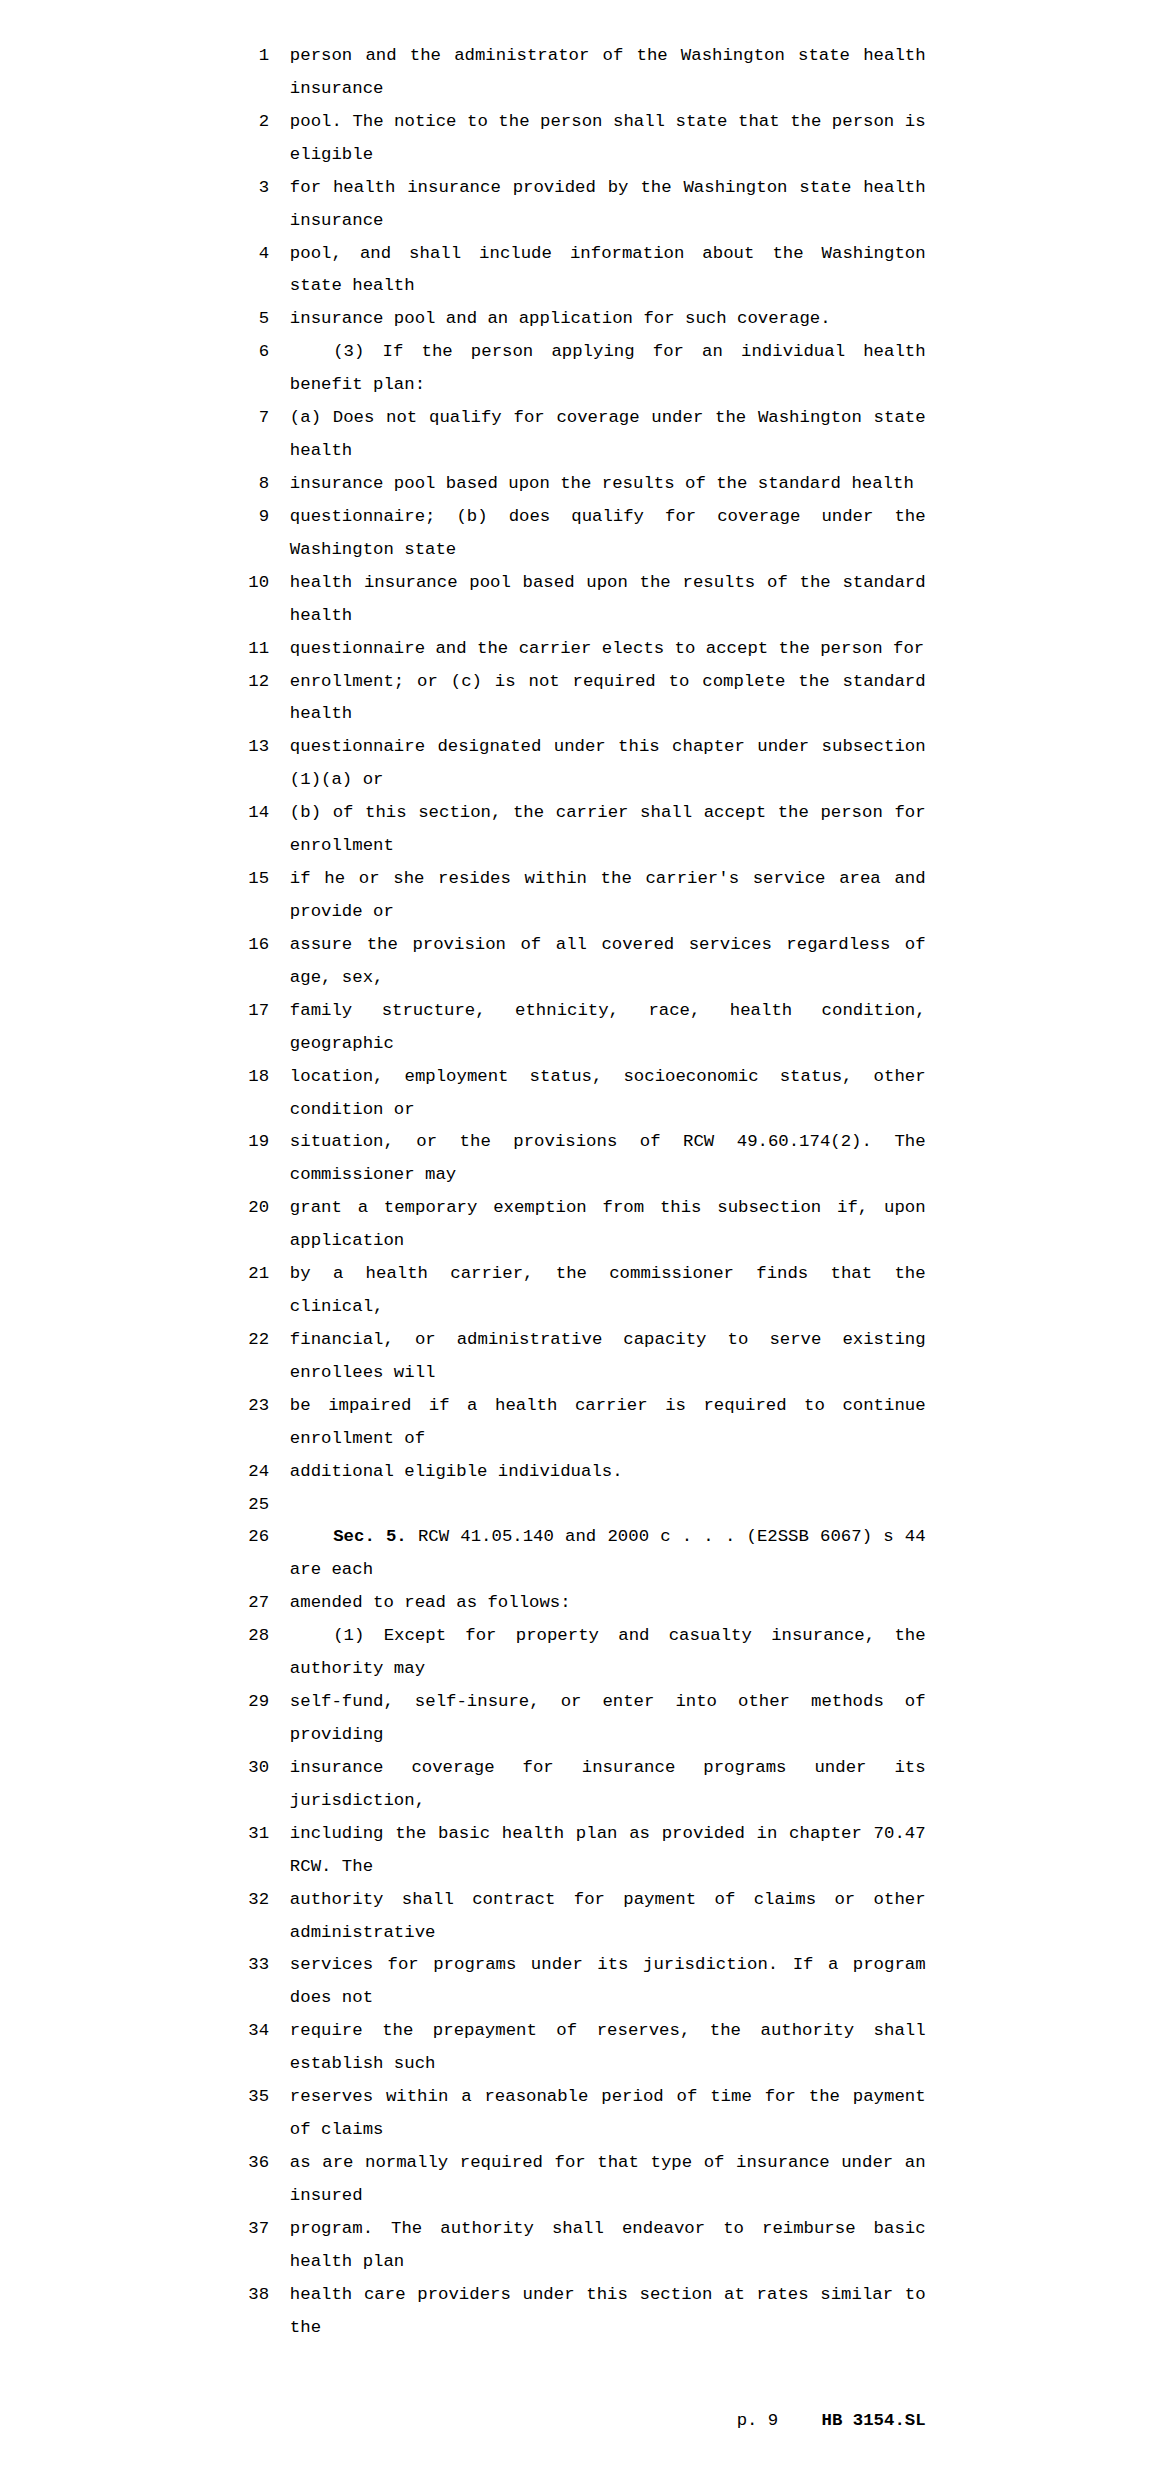person and the administrator of the Washington state health insurance
pool. The notice to the person shall state that the person is eligible
for health insurance provided by the Washington state health insurance
pool, and shall include information about the Washington state health
insurance pool and an application for such coverage.
(3) If the person applying for an individual health benefit plan:
(a) Does not qualify for coverage under the Washington state health
insurance pool based upon the results of the standard health
questionnaire; (b) does qualify for coverage under the Washington state
health insurance pool based upon the results of the standard health
questionnaire and the carrier elects to accept the person for
enrollment; or (c) is not required to complete the standard health
questionnaire designated under this chapter under subsection (1)(a) or
(b) of this section, the carrier shall accept the person for enrollment
if he or she resides within the carrier's service area and provide or
assure the provision of all covered services regardless of age, sex,
family structure, ethnicity, race, health condition, geographic
location, employment status, socioeconomic status, other condition or
situation, or the provisions of RCW 49.60.174(2). The commissioner may
grant a temporary exemption from this subsection if, upon application
by a health carrier, the commissioner finds that the clinical,
financial, or administrative capacity to serve existing enrollees will
be impaired if a health carrier is required to continue enrollment of
additional eligible individuals.
Sec. 5. RCW 41.05.140 and 2000 c . . . (E2SSB 6067) s 44 are each
amended to read as follows:
(1) Except for property and casualty insurance, the authority may
self-fund, self-insure, or enter into other methods of providing
insurance coverage for insurance programs under its jurisdiction,
including the basic health plan as provided in chapter 70.47 RCW. The
authority shall contract for payment of claims or other administrative
services for programs under its jurisdiction. If a program does not
require the prepayment of reserves, the authority shall establish such
reserves within a reasonable period of time for the payment of claims
as are normally required for that type of insurance under an insured
program. The authority shall endeavor to reimburse basic health plan
health care providers under this section at rates similar to the
p. 9 HB 3154.SL